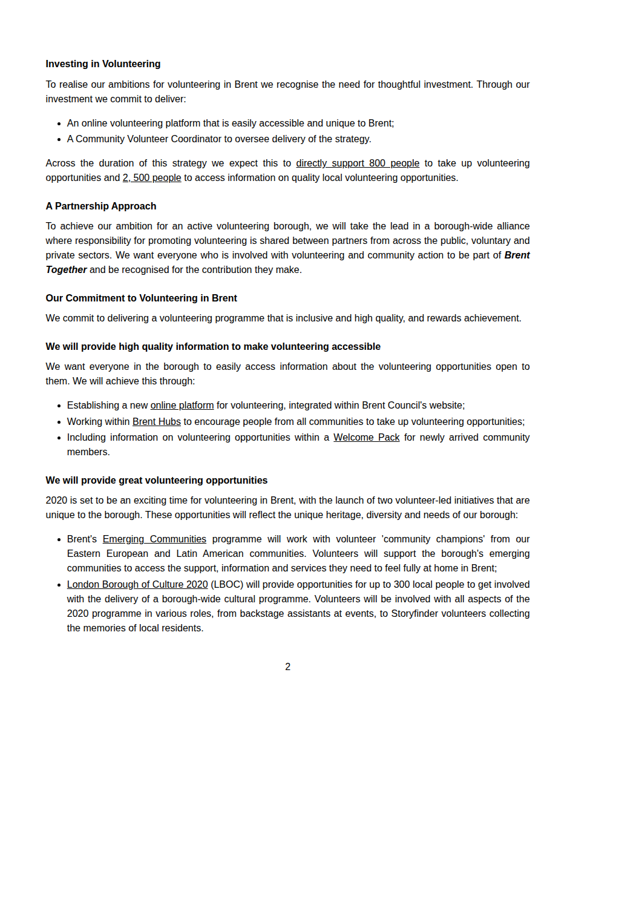Investing in Volunteering
To realise our ambitions for volunteering in Brent we recognise the need for thoughtful investment. Through our investment we commit to deliver:
An online volunteering platform that is easily accessible and unique to Brent;
A Community Volunteer Coordinator to oversee delivery of the strategy.
Across the duration of this strategy we expect this to directly support 800 people to take up volunteering opportunities and 2, 500 people to access information on quality local volunteering opportunities.
A Partnership Approach
To achieve our ambition for an active volunteering borough, we will take the lead in a borough-wide alliance where responsibility for promoting volunteering is shared between partners from across the public, voluntary and private sectors. We want everyone who is involved with volunteering and community action to be part of Brent Together and be recognised for the contribution they make.
Our Commitment to Volunteering in Brent
We commit to delivering a volunteering programme that is inclusive and high quality, and rewards achievement.
We will provide high quality information to make volunteering accessible
We want everyone in the borough to easily access information about the volunteering opportunities open to them. We will achieve this through:
Establishing a new online platform for volunteering, integrated within Brent Council's website;
Working within Brent Hubs to encourage people from all communities to take up volunteering opportunities;
Including information on volunteering opportunities within a Welcome Pack for newly arrived community members.
We will provide great volunteering opportunities
2020 is set to be an exciting time for volunteering in Brent, with the launch of two volunteer-led initiatives that are unique to the borough. These opportunities will reflect the unique heritage, diversity and needs of our borough:
Brent's Emerging Communities programme will work with volunteer 'community champions' from our Eastern European and Latin American communities. Volunteers will support the borough's emerging communities to access the support, information and services they need to feel fully at home in Brent;
London Borough of Culture 2020 (LBOC) will provide opportunities for up to 300 local people to get involved with the delivery of a borough-wide cultural programme. Volunteers will be involved with all aspects of the 2020 programme in various roles, from backstage assistants at events, to Storyfinder volunteers collecting the memories of local residents.
2